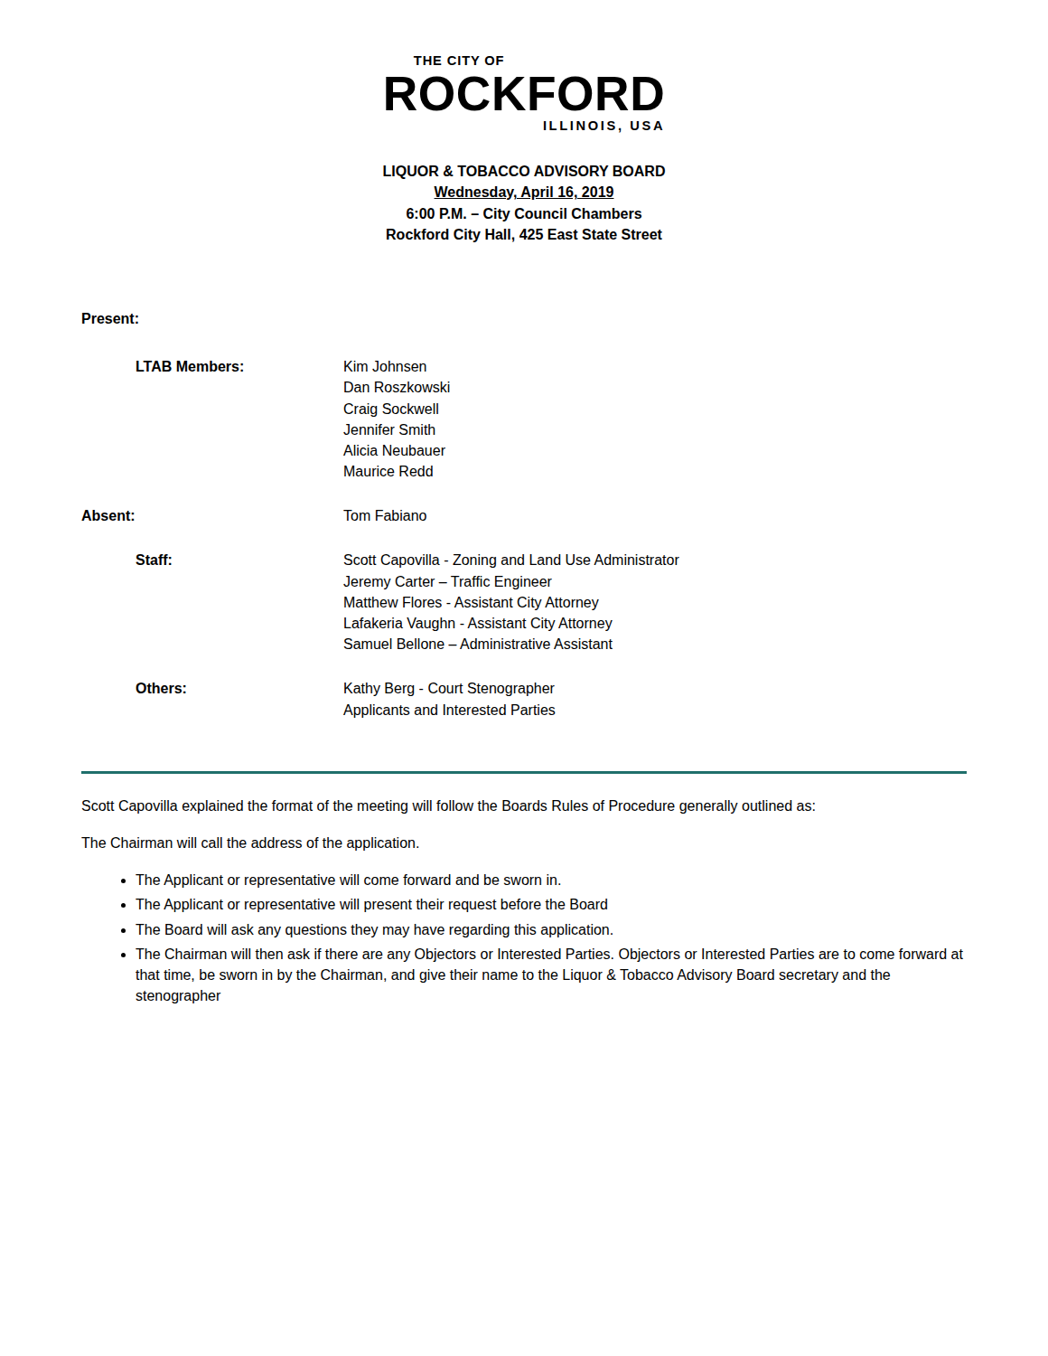THE CITY OF
ROCKFORD
ILLINOIS, USA
LIQUOR & TOBACCO ADVISORY BOARD
Wednesday, April 16, 2019
6:00 P.M. – City Council Chambers
Rockford City Hall, 425 East State Street
Present:
| LTAB Members: | Kim Johnsen Dan Roszkowski Craig Sockwell Jennifer Smith Alicia Neubauer Maurice Redd |
| Absent: | Tom Fabiano |
| Staff: | Scott Capovilla - Zoning and Land Use Administrator Jeremy Carter – Traffic Engineer Matthew Flores - Assistant City Attorney Lafakeria Vaughn - Assistant City Attorney Samuel Bellone – Administrative Assistant |
| Others: | Kathy Berg - Court Stenographer Applicants and Interested Parties |
Scott Capovilla explained the format of the meeting will follow the Boards Rules of Procedure generally outlined as:
The Chairman will call the address of the application.
The Applicant or representative will come forward and be sworn in.
The Applicant or representative will present their request before the Board
The Board will ask any questions they may have regarding this application.
The Chairman will then ask if there are any Objectors or Interested Parties. Objectors or Interested Parties are to come forward at that time, be sworn in by the Chairman, and give their name to the Liquor & Tobacco Advisory Board secretary and the stenographer